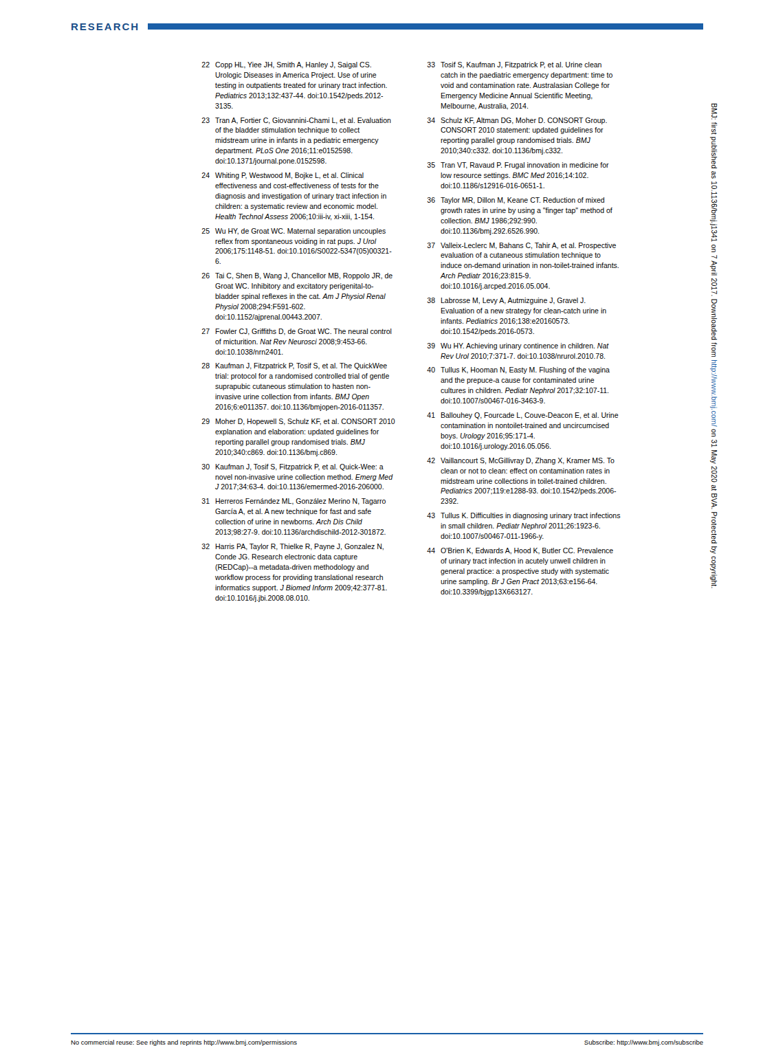RESEARCH
22 Copp HL, Yiee JH, Smith A, Hanley J, Saigal CS. Urologic Diseases in America Project. Use of urine testing in outpatients treated for urinary tract infection. Pediatrics 2013;132:437-44. doi:10.1542/peds.2012-3135.
23 Tran A, Fortier C, Giovannini-Chami L, et al. Evaluation of the bladder stimulation technique to collect midstream urine in infants in a pediatric emergency department. PLoS One 2016;11:e0152598. doi:10.1371/journal.pone.0152598.
24 Whiting P, Westwood M, Bojke L, et al. Clinical effectiveness and cost-effectiveness of tests for the diagnosis and investigation of urinary tract infection in children: a systematic review and economic model. Health Technol Assess 2006;10:iii-iv, xi-xiii, 1-154.
25 Wu HY, de Groat WC. Maternal separation uncouples reflex from spontaneous voiding in rat pups. J Urol 2006;175:1148-51. doi:10.1016/S0022-5347(05)00321-6.
26 Tai C, Shen B, Wang J, Chancellor MB, Roppolo JR, de Groat WC. Inhibitory and excitatory perigenital-to-bladder spinal reflexes in the cat. Am J Physiol Renal Physiol 2008;294:F591-602. doi:10.1152/ajprenal.00443.2007.
27 Fowler CJ, Griffiths D, de Groat WC. The neural control of micturition. Nat Rev Neurosci 2008;9:453-66. doi:10.1038/nrn2401.
28 Kaufman J, Fitzpatrick P, Tosif S, et al. The QuickWee trial: protocol for a randomised controlled trial of gentle suprapubic cutaneous stimulation to hasten non-invasive urine collection from infants. BMJ Open 2016;6:e011357. doi:10.1136/bmjopen-2016-011357.
29 Moher D, Hopewell S, Schulz KF, et al. CONSORT 2010 explanation and elaboration: updated guidelines for reporting parallel group randomised trials. BMJ 2010;340:c869. doi:10.1136/bmj.c869.
30 Kaufman J, Tosif S, Fitzpatrick P, et al. Quick-Wee: a novel non-invasive urine collection method. Emerg Med J 2017;34:63-4. doi:10.1136/emermed-2016-206000.
31 Herreros Fernández ML, González Merino N, Tagarro García A, et al. A new technique for fast and safe collection of urine in newborns. Arch Dis Child 2013;98:27-9. doi:10.1136/archdischild-2012-301872.
32 Harris PA, Taylor R, Thielke R, Payne J, Gonzalez N, Conde JG. Research electronic data capture (REDCap)--a metadata-driven methodology and workflow process for providing translational research informatics support. J Biomed Inform 2009;42:377-81. doi:10.1016/j.jbi.2008.08.010.
33 Tosif S, Kaufman J, Fitzpatrick P, et al. Urine clean catch in the paediatric emergency department: time to void and contamination rate. Australasian College for Emergency Medicine Annual Scientific Meeting, Melbourne, Australia, 2014.
34 Schulz KF, Altman DG, Moher D. CONSORT Group. CONSORT 2010 statement: updated guidelines for reporting parallel group randomised trials. BMJ 2010;340:c332. doi:10.1136/bmj.c332.
35 Tran VT, Ravaud P. Frugal innovation in medicine for low resource settings. BMC Med 2016;14:102. doi:10.1186/s12916-016-0651-1.
36 Taylor MR, Dillon M, Keane CT. Reduction of mixed growth rates in urine by using a "finger tap" method of collection. BMJ 1986;292:990. doi:10.1136/bmj.292.6526.990.
37 Valleix-Leclerc M, Bahans C, Tahir A, et al. Prospective evaluation of a cutaneous stimulation technique to induce on-demand urination in non-toilet-trained infants. Arch Pediatr 2016;23:815-9. doi:10.1016/j.arcped.2016.05.004.
38 Labrosse M, Levy A, Autmizguine J, Gravel J. Evaluation of a new strategy for clean-catch urine in infants. Pediatrics 2016;138:e20160573. doi:10.1542/peds.2016-0573.
39 Wu HY. Achieving urinary continence in children. Nat Rev Urol 2010;7:371-7. doi:10.1038/nrurol.2010.78.
40 Tullus K, Hooman N, Easty M. Flushing of the vagina and the prepuce-a cause for contaminated urine cultures in children. Pediatr Nephrol 2017;32:107-11. doi:10.1007/s00467-016-3463-9.
41 Ballouhey Q, Fourcade L, Couve-Deacon E, et al. Urine contamination in nontoilet-trained and uncircumcised boys. Urology 2016;95:171-4. doi:10.1016/j.urology.2016.05.056.
42 Vaillancourt S, McGillivray D, Zhang X, Kramer MS. To clean or not to clean: effect on contamination rates in midstream urine collections in toilet-trained children. Pediatrics 2007;119:e1288-93. doi:10.1542/peds.2006-2392.
43 Tullus K. Difficulties in diagnosing urinary tract infections in small children. Pediatr Nephrol 2011;26:1923-6. doi:10.1007/s00467-011-1966-y.
44 O'Brien K, Edwards A, Hood K, Butler CC. Prevalence of urinary tract infection in acutely unwell children in general practice: a prospective study with systematic urine sampling. Br J Gen Pract 2013;63:e156-64. doi:10.3399/bjgp13X663127.
BMJ: first published as 10.1136/bmj.j1341 on 7 April 2017. Downloaded from http://www.bmj.com/ on 31 May 2020 at BVA. Protected by copyright.
No commercial reuse: See rights and reprints http://www.bmj.com/permissions
Subscribe: http://www.bmj.com/subscribe